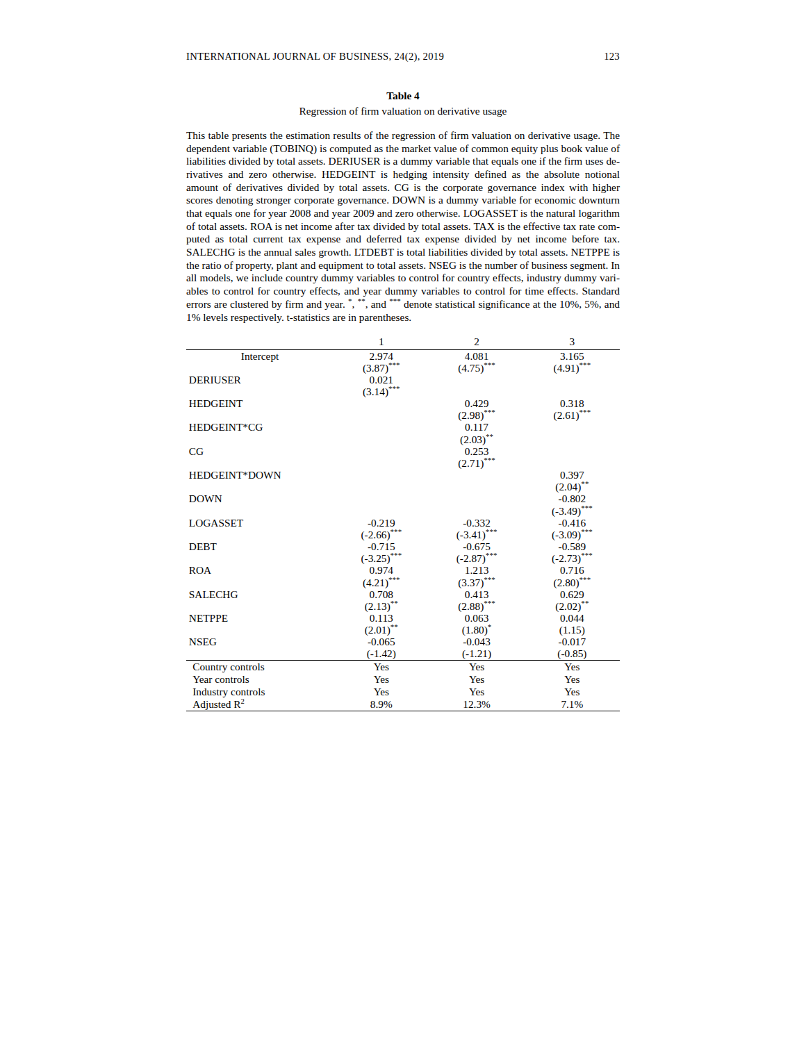International Journal of Business, 24(2), 2019 123
Table 4
Regression of firm valuation on derivative usage
This table presents the estimation results of the regression of firm valuation on derivative usage. The dependent variable (TOBINQ) is computed as the market value of common equity plus book value of liabilities divided by total assets. DERIUSER is a dummy variable that equals one if the firm uses derivatives and zero otherwise. HEDGEINT is hedging intensity defined as the absolute notional amount of derivatives divided by total assets. CG is the corporate governance index with higher scores denoting stronger corporate governance. DOWN is a dummy variable for economic downturn that equals one for year 2008 and year 2009 and zero otherwise. LOGASSET is the natural logarithm of total assets. ROA is net income after tax divided by total assets. TAX is the effective tax rate computed as total current tax expense and deferred tax expense divided by net income before tax. SALECHG is the annual sales growth. LTDEBT is total liabilities divided by total assets. NETPPE is the ratio of property, plant and equipment to total assets. NSEG is the number of business segment. In all models, we include country dummy variables to control for country effects, industry dummy variables to control for country effects, and year dummy variables to control for time effects. Standard errors are clustered by firm and year. *, **, and *** denote statistical significance at the 10%, 5%, and 1% levels respectively. t-statistics are in parentheses.
| | 1 | 2 | 3 |
| --- | --- | --- | --- |
| Intercept | 2.974 | 4.081 | 3.165 |
| | (3.87) *** | (4.75) *** | (4.91) *** |
| DERIUSER | 0.021 | | |
| | (3.14) *** | | |
| HEDGEINT | | 0.429 | 0.318 |
| | | (2.98) *** | (2.61) *** |
| HEDGEINT*CG | | 0.117 | |
| | | (2.03) ** | |
| CG | | 0.253 | |
| | | (2.71) *** | |
| HEDGEINT*DOWN | | | 0.397 |
| | | | (2.04) ** |
| DOWN | | | -0.802 |
| | | | (-3.49) *** |
| LOGASSET | -0.219 | -0.332 | -0.416 |
| | (-2.66) *** | (-3.41) *** | (-3.09) *** |
| DEBT | -0.715 | -0.675 | -0.589 |
| | (-3.25) *** | (-2.87) *** | (-2.73) *** |
| ROA | 0.974 | 1.213 | 0.716 |
| | (4.21) *** | (3.37) *** | (2.80) *** |
| SALECHG | 0.708 | 0.413 | 0.629 |
| | (2.13) ** | (2.88) *** | (2.02) ** |
| NETPPE | 0.113 | 0.063 | 0.044 |
| | (2.01) ** | (1.80) * | (1.15) |
| NSEG | -0.065 | -0.043 | -0.017 |
| | (-1.42) | (-1.21) | (-0.85) |
| Country controls | Yes | Yes | Yes |
| Year controls | Yes | Yes | Yes |
| Industry controls | Yes | Yes | Yes |
| Adjusted R 2 | 8.9% | 12.3% | 7.1% |